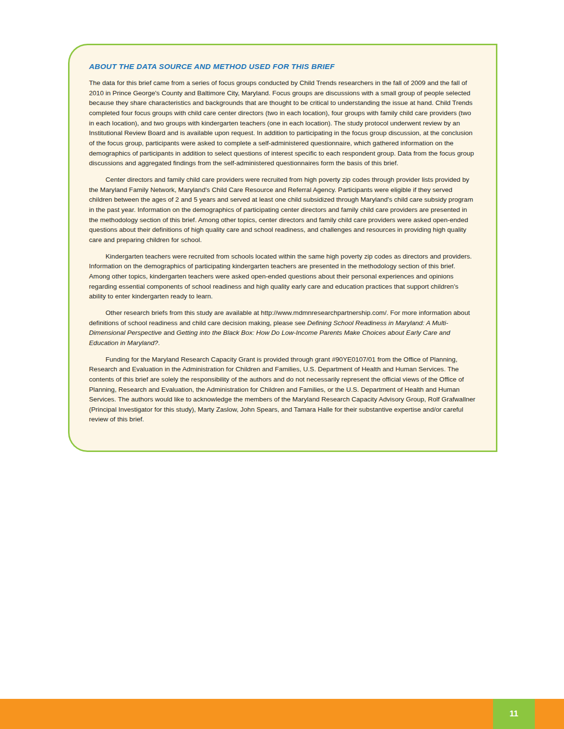About the Data Source and Method Used for This Brief
The data for this brief came from a series of focus groups conducted by Child Trends researchers in the fall of 2009 and the fall of 2010 in Prince George's County and Baltimore City, Maryland. Focus groups are discussions with a small group of people selected because they share characteristics and backgrounds that are thought to be critical to understanding the issue at hand. Child Trends completed four focus groups with child care center directors (two in each location), four groups with family child care providers (two in each location), and two groups with kindergarten teachers (one in each location). The study protocol underwent review by an Institutional Review Board and is available upon request. In addition to participating in the focus group discussion, at the conclusion of the focus group, participants were asked to complete a self-administered questionnaire, which gathered information on the demographics of participants in addition to select questions of interest specific to each respondent group. Data from the focus group discussions and aggregated findings from the self-administered questionnaires form the basis of this brief.
Center directors and family child care providers were recruited from high poverty zip codes through provider lists provided by the Maryland Family Network, Maryland's Child Care Resource and Referral Agency. Participants were eligible if they served children between the ages of 2 and 5 years and served at least one child subsidized through Maryland's child care subsidy program in the past year. Information on the demographics of participating center directors and family child care providers are presented in the methodology section of this brief. Among other topics, center directors and family child care providers were asked open-ended questions about their definitions of high quality care and school readiness, and challenges and resources in providing high quality care and preparing children for school.
Kindergarten teachers were recruited from schools located within the same high poverty zip codes as directors and providers. Information on the demographics of participating kindergarten teachers are presented in the methodology section of this brief. Among other topics, kindergarten teachers were asked open-ended questions about their personal experiences and opinions regarding essential components of school readiness and high quality early care and education practices that support children's ability to enter kindergarten ready to learn.
Other research briefs from this study are available at http://www.mdmnresearchpartnership.com/. For more information about definitions of school readiness and child care decision making, please see Defining School Readiness in Maryland: A Multi-Dimensional Perspective and Getting into the Black Box: How Do Low-Income Parents Make Choices about Early Care and Education in Maryland?.
Funding for the Maryland Research Capacity Grant is provided through grant #90YE0107/01 from the Office of Planning, Research and Evaluation in the Administration for Children and Families, U.S. Department of Health and Human Services. The contents of this brief are solely the responsibility of the authors and do not necessarily represent the official views of the Office of Planning, Research and Evaluation, the Administration for Children and Families, or the U.S. Department of Health and Human Services. The authors would like to acknowledge the members of the Maryland Research Capacity Advisory Group, Rolf Grafwallner (Principal Investigator for this study), Marty Zaslow, John Spears, and Tamara Halle for their substantive expertise and/or careful review of this brief.
11